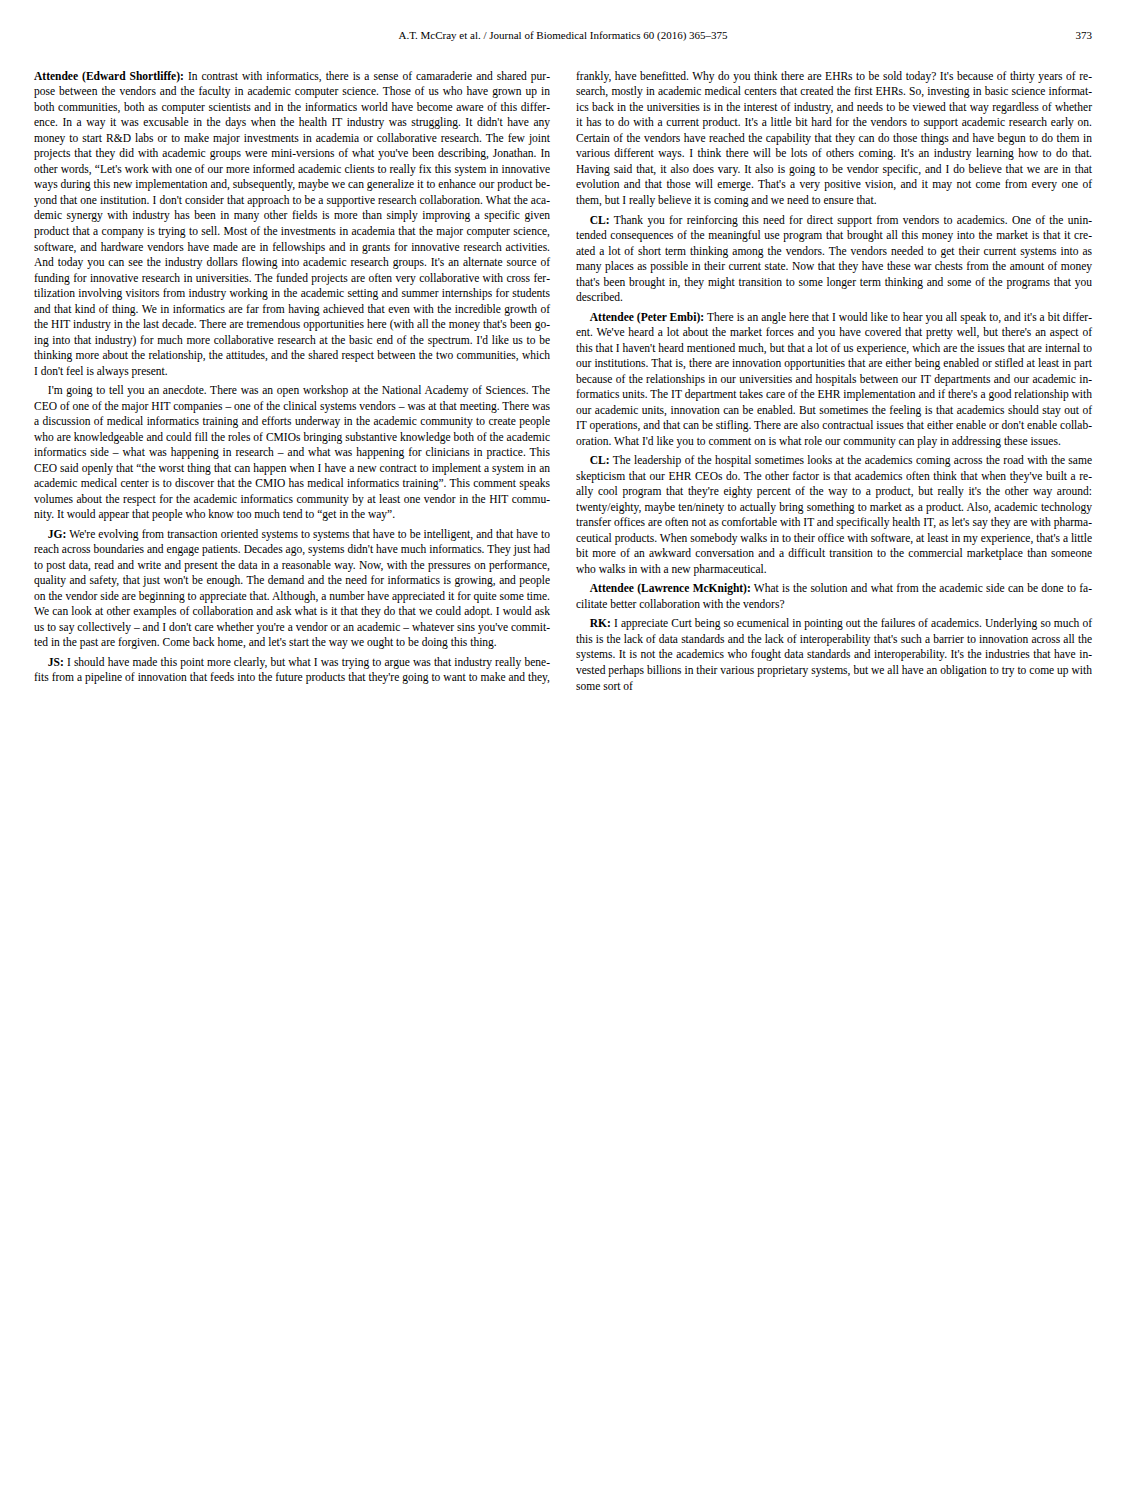A.T. McCray et al. / Journal of Biomedical Informatics 60 (2016) 365–375 373
Attendee (Edward Shortliffe): In contrast with informatics, there is a sense of camaraderie and shared purpose between the vendors and the faculty in academic computer science. Those of us who have grown up in both communities, both as computer scientists and in the informatics world have become aware of this difference. In a way it was excusable in the days when the health IT industry was struggling. It didn't have any money to start R&D labs or to make major investments in academia or collaborative research. The few joint projects that they did with academic groups were mini-versions of what you've been describing, Jonathan. In other words, “Let's work with one of our more informed academic clients to really fix this system in innovative ways during this new implementation and, subsequently, maybe we can generalize it to enhance our product beyond that one institution. I don't consider that approach to be a supportive research collaboration. What the academic synergy with industry has been in many other fields is more than simply improving a specific given product that a company is trying to sell. Most of the investments in academia that the major computer science, software, and hardware vendors have made are in fellowships and in grants for innovative research activities. And today you can see the industry dollars flowing into academic research groups. It's an alternate source of funding for innovative research in universities. The funded projects are often very collaborative with cross fertilization involving visitors from industry working in the academic setting and summer internships for students and that kind of thing. We in informatics are far from having achieved that even with the incredible growth of the HIT industry in the last decade. There are tremendous opportunities here (with all the money that's been going into that industry) for much more collaborative research at the basic end of the spectrum. I'd like us to be thinking more about the relationship, the attitudes, and the shared respect between the two communities, which I don't feel is always present.
I'm going to tell you an anecdote. There was an open workshop at the National Academy of Sciences. The CEO of one of the major HIT companies – one of the clinical systems vendors – was at that meeting. There was a discussion of medical informatics training and efforts underway in the academic community to create people who are knowledgeable and could fill the roles of CMIOs bringing substantive knowledge both of the academic informatics side – what was happening in research – and what was happening for clinicians in practice. This CEO said openly that “the worst thing that can happen when I have a new contract to implement a system in an academic medical center is to discover that the CMIO has medical informatics training”. This comment speaks volumes about the respect for the academic informatics community by at least one vendor in the HIT community. It would appear that people who know too much tend to “get in the way”.
JG: We're evolving from transaction oriented systems to systems that have to be intelligent, and that have to reach across boundaries and engage patients. Decades ago, systems didn't have much informatics. They just had to post data, read and write and present the data in a reasonable way. Now, with the pressures on performance, quality and safety, that just won't be enough. The demand and the need for informatics is growing, and people on the vendor side are beginning to appreciate that. Although, a number have appreciated it for quite some time. We can look at other examples of collaboration and ask what is it that they do that we could adopt. I would ask us to say collectively – and I don't care whether you're a vendor or an academic – whatever sins you've committed in the past are forgiven. Come back home, and let's start the way we ought to be doing this thing.
JS: I should have made this point more clearly, but what I was trying to argue was that industry really benefits from a pipeline of innovation that feeds into the future products that they're going to want to make and they, frankly, have benefitted. Why do you think there are EHRs to be sold today? It's because of thirty years of research, mostly in academic medical centers that created the first EHRs. So, investing in basic science informatics back in the universities is in the interest of industry, and needs to be viewed that way regardless of whether it has to do with a current product. It's a little bit hard for the vendors to support academic research early on. Certain of the vendors have reached the capability that they can do those things and have begun to do them in various different ways. I think there will be lots of others coming. It's an industry learning how to do that. Having said that, it also does vary. It also is going to be vendor specific, and I do believe that we are in that evolution and that those will emerge. That's a very positive vision, and it may not come from every one of them, but I really believe it is coming and we need to ensure that.
CL: Thank you for reinforcing this need for direct support from vendors to academics. One of the unintended consequences of the meaningful use program that brought all this money into the market is that it created a lot of short term thinking among the vendors. The vendors needed to get their current systems into as many places as possible in their current state. Now that they have these war chests from the amount of money that's been brought in, they might transition to some longer term thinking and some of the programs that you described.
Attendee (Peter Embi): There is an angle here that I would like to hear you all speak to, and it's a bit different. We've heard a lot about the market forces and you have covered that pretty well, but there's an aspect of this that I haven't heard mentioned much, but that a lot of us experience, which are the issues that are internal to our institutions. That is, there are innovation opportunities that are either being enabled or stifled at least in part because of the relationships in our universities and hospitals between our IT departments and our academic informatics units. The IT department takes care of the EHR implementation and if there's a good relationship with our academic units, innovation can be enabled. But sometimes the feeling is that academics should stay out of IT operations, and that can be stifling. There are also contractual issues that either enable or don't enable collaboration. What I'd like you to comment on is what role our community can play in addressing these issues.
CL: The leadership of the hospital sometimes looks at the academics coming across the road with the same skepticism that our EHR CEOs do. The other factor is that academics often think that when they've built a really cool program that they're eighty percent of the way to a product, but really it's the other way around: twenty/eighty, maybe ten/ninety to actually bring something to market as a product. Also, academic technology transfer offices are often not as comfortable with IT and specifically health IT, as let's say they are with pharmaceutical products. When somebody walks in to their office with software, at least in my experience, that's a little bit more of an awkward conversation and a difficult transition to the commercial marketplace than someone who walks in with a new pharmaceutical.
Attendee (Lawrence McKnight): What is the solution and what from the academic side can be done to facilitate better collaboration with the vendors?
RK: I appreciate Curt being so ecumenical in pointing out the failures of academics. Underlying so much of this is the lack of data standards and the lack of interoperability that's such a barrier to innovation across all the systems. It is not the academics who fought data standards and interoperability. It's the industries that have invested perhaps billions in their various proprietary systems, but we all have an obligation to try to come up with some sort of